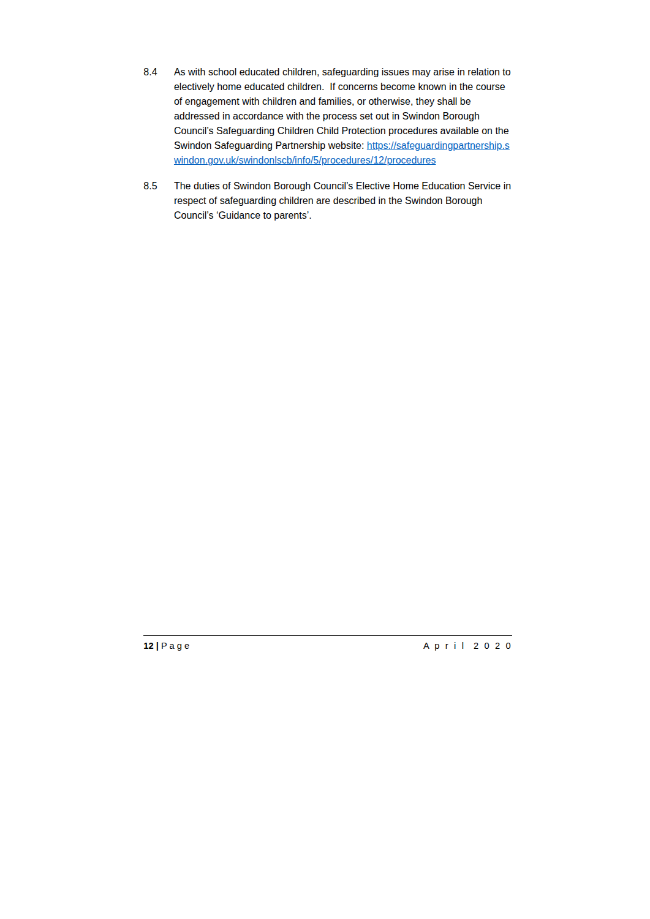8.4
As with school educated children, safeguarding issues may arise in relation to electively home educated children. If concerns become known in the course of engagement with children and families, or otherwise, they shall be addressed in accordance with the process set out in Swindon Borough Council’s Safeguarding Children Child Protection procedures available on the Swindon Safeguarding Partnership website: https://safeguardingpartnership.swindon.gov.uk/swindonlscb/info/5/procedures/12/procedures
8.5
The duties of Swindon Borough Council’s Elective Home Education Service in respect of safeguarding children are described in the Swindon Borough Council’s ‘Guidance to parents’.
12 | P a g e
A p r i l 2 0 2 0